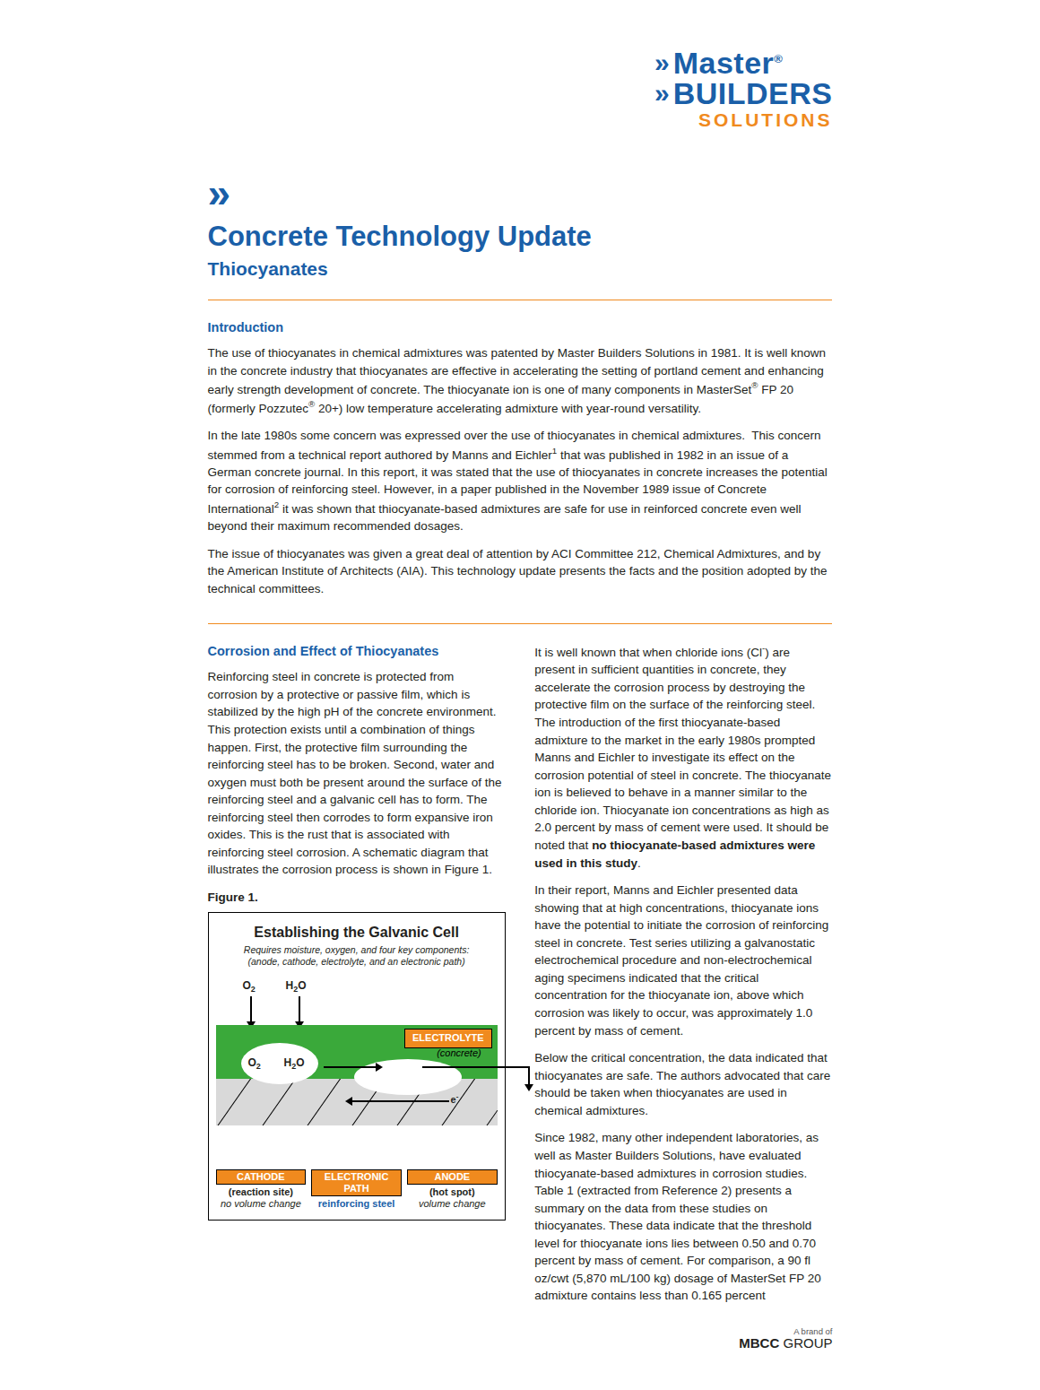» Master®
» BUILDERS
SOLUTIONS
»
Concrete Technology Update
Thiocyanates
Introduction
The use of thiocyanates in chemical admixtures was patented by Master Builders Solutions in 1981. It is well known in the concrete industry that thiocyanates are effective in accelerating the setting of portland cement and enhancing early strength development of concrete. The thiocyanate ion is one of many components in MasterSet® FP 20 (formerly Pozzutec® 20+) low temperature accelerating admixture with year-round versatility.
In the late 1980s some concern was expressed over the use of thiocyanates in chemical admixtures. This concern stemmed from a technical report authored by Manns and Eichler1 that was published in 1982 in an issue of a German concrete journal. In this report, it was stated that the use of thiocyanates in concrete increases the potential for corrosion of reinforcing steel. However, in a paper published in the November 1989 issue of Concrete International2 it was shown that thiocyanate-based admixtures are safe for use in reinforced concrete even well beyond their maximum recommended dosages.
The issue of thiocyanates was given a great deal of attention by ACI Committee 212, Chemical Admixtures, and by the American Institute of Architects (AIA). This technology update presents the facts and the position adopted by the technical committees.
Corrosion and Effect of Thiocyanates
Reinforcing steel in concrete is protected from corrosion by a protective or passive film, which is stabilized by the high pH of the concrete environment. This protection exists until a combination of things happen. First, the protective film surrounding the reinforcing steel has to be broken. Second, water and oxygen must both be present around the surface of the reinforcing steel and a galvanic cell has to form. The reinforcing steel then corrodes to form expansive iron oxides. This is the rust that is associated with reinforcing steel corrosion. A schematic diagram that illustrates the corrosion process is shown in Figure 1.
Figure 1.
Establishing the Galvanic Cell
Requires moisture, oxygen, and four key components:
(anode, cathode, electrolyte, and an electronic path)
O2
H2O
O2
H2O
OH−
ELECTROLYTE
(concrete)
e-
CATHODE (reaction site)
no volume change
ELECTRONIC PATH reinforcing steel
ANODE (hot spot)
volume change
It is well known that when chloride ions (Cl-) are present in sufficient quantities in concrete, they accelerate the corrosion process by destroying the protective film on the surface of the reinforcing steel. The introduction of the first thiocyanate-based admixture to the market in the early 1980s prompted Manns and Eichler to investigate its effect on the corrosion potential of steel in concrete. The thiocyanate ion is believed to behave in a manner similar to the chloride ion. Thiocyanate ion concentrations as high as 2.0 percent by mass of cement were used. It should be noted that no thiocyanate-based admixtures were used in this study.
In their report, Manns and Eichler presented data showing that at high concentrations, thiocyanate ions have the potential to initiate the corrosion of reinforcing steel in concrete. Test series utilizing a galvanostatic electrochemical procedure and non-electrochemical aging specimens indicated that the critical concentration for the thiocyanate ion, above which corrosion was likely to occur, was approximately 1.0 percent by mass of cement.
Below the critical concentration, the data indicated that thiocyanates are safe. The authors advocated that care should be taken when thiocyanates are used in chemical admixtures.
Since 1982, many other independent laboratories, as well as Master Builders Solutions, have evaluated thiocyanate-based admixtures in corrosion studies. Table 1 (extracted from Reference 2) presents a summary on the data from these studies on thiocyanates. These data indicate that the threshold level for thiocyanate ions lies between 0.50 and 0.70 percent by mass of cement. For comparison, a 90 fl oz/cwt (5,870 mL/100 kg) dosage of MasterSet FP 20 admixture contains less than 0.165 percent
A brand of
MBCC GROUP